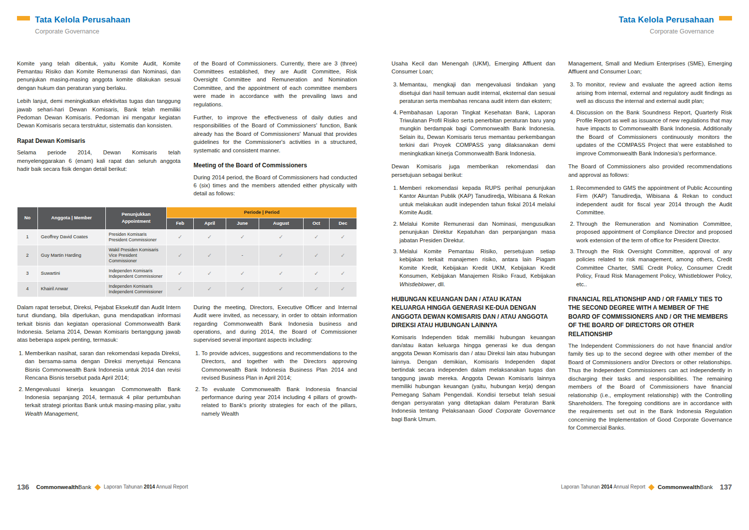Tata Kelola Perusahaan
Corporate Governance
Komite yang telah dibentuk, yaitu Komite Audit, Komite Pemantau Risiko dan Komite Remunerasi dan Nominasi, dan penunjukan masing-masing anggota komite dilakukan sesuai dengan hukum dan peraturan yang berlaku.
Lebih lanjut, demi meningkatkan efektivitas tugas dan tanggung jawab sehari-hari Dewan Komisaris, Bank telah memiliki Pedoman Dewan Komisaris. Pedoman ini mengatur kegiatan Dewan Komisaris secara terstruktur, sistematis dan konsisten.
Rapat Dewan Komisaris
Selama periode 2014, Dewan Komisaris telah menyelenggarakan 6 (enam) kali rapat dan seluruh anggota hadir baik secara fisik dengan detail berikut:
of the Board of Commissioners. Currently, there are 3 (three) Committees established, they are Audit Committee, Risk Oversight Committee and Remuneration and Nomination Committee, and the appointment of each committee members were made in accordance with the prevailing laws and regulations.
Further, to improve the effectiveness of daily duties and responsibilities of the Board of Commissioners' function, Bank already has the Board of Commissioners' Manual that provides guidelines for the Commissioner's activities in a structured, systematic and consistent manner.
Meeting of the Board of Commissioners
During 2014 period, the Board of Commissioners had conducted 6 (six) times and the members attended either physically with detail as follows:
| No | Anggota / Member | Penunjukkan Appointment | Periode / Period |
| --- | --- | --- | --- |
| Feb | April | June | August | Oct | Dec |
| 1 | Geoffrey David Coates | Presiden Komisaris President Commissioner | ✓ | ✓ | ✓ | ✓ | ✓ | ✓ |
| 2 | Guy Martin Harding | Wakil Presiden Komisaris Vice President Commissioner | ✓ | ✓ | - | ✓ | ✓ | ✓ |
| 3 | Suwartini | Independen Komisaris Independent Commissioner | ✓ | ✓ | ✓ | ✓ | ✓ | ✓ |
| 4 | Khairil Anwar | Independen Komisaris Independent Commissioner | ✓ | ✓ | ✓ | ✓ | ✓ | ✓ |
Dalam rapat tersebut, Direksi, Pejabat Eksekutif dan Audit Intern turut diundang, bila diperlukan, guna mendapatkan informasi terkait bisnis dan kegiatan operasional Commonwealth Bank Indonesia. Selama 2014, Dewan Komisaris bertanggung jawab atas beberapa aspek penting, termasuk:
Memberikan nasihat, saran dan rekomendasi kepada Direksi, dan bersama-sama dengan Direksi menyetujui Rencana Bisnis Commonwealth Bank Indonesia untuk 2014 dan revisi Rencana Bisnis tersebut pada April 2014;
Mengevaluasi kinerja keuangan Commonwealth Bank Indonesia sepanjang 2014, termasuk 4 pilar pertumbuhan terkait strategi prioritas Bank untuk masing-masing pilar, yaitu Wealth Management,
During the meeting, Directors, Executive Officer and Internal Audit were invited, as necessary, in order to obtain information regarding Commonwealth Bank Indonesia business and operations, and during 2014, the Board of Commissioner supervised several important aspects including:
To provide advices, suggestions and recommendations to the Directors, and together with the Directors approving Commonwealth Bank Indonesia Business Plan 2014 and revised Business Plan in April 2014;
To evaluate Commonwealth Bank Indonesia financial performance during year 2014 including 4 pillars of growth-related to Bank's priority strategies for each of the pillars, namely Wealth
136 Commonwealth Bank Laporan Tahunan 2014 Annual Report
Tata Kelola Perusahaan
Corporate Governance
Usaha Kecil dan Menengah (UKM), Emerging Affluent dan Consumer Loan;
Memantau, mengkaji dan mengevaluasi tindakan yang disetujui dari hasil temuan audit internal, eksternal dan sesuai peraturan serta membahas rencana audit intern dan ekstern;
Pembahasan Laporan Tingkat Kesehatan Bank, Laporan Triwulanan Profil Risiko serta penerbitan peraturan baru yang mungkin berdampak bagi Commonwealth Bank Indonesia. Selain itu, Dewan Komisaris terus memantau perkembangan terkini dari Proyek COMPASS yang dilaksanakan demi meningkatkan kinerja Commonwealth Bank Indonesia.
Dewan Komisaris juga memberikan rekomendasi dan persetujuan sebagai berikut:
Memberi rekomendasi kepada RUPS perihal penunjukan Kantor Akuntan Publik (KAP) Tanudiredja, Wibisana & Rekan untuk melakukan audit independen tahun fiskal 2014 melalui Komite Audit.
Melalui Komite Remunerasi dan Nominasi, mengusulkan penunjukan Direktur Kepatuhan dan perpanjangan masa jabatan Presiden Direktur.
Melalui Komite Pemantau Risiko, persetujuan setiap kebijakan terkait manajemen risiko, antara lain Piagam Komite Kredit, Kebijakan Kredit UKM, Kebijakan Kredit Konsumen, Kebijakan Manajemen Risiko Fraud, Kebijakan Whistleblower, dll.
Hubungan Keuangan dan / atau Ikatan Keluarga Hingga Generasi Ke-Dua dengan Anggota Dewan Komisaris dan / atau Anggota Direksi atau Hubungan Lainnya
Komisaris Independen tidak memiliki hubungan keuangan dan/atau ikatan keluarga hingga generasi ke dua dengan anggota Dewan Komisaris dan / atau Direksi lain atau hubungan lainnya. Dengan demikian, Komisaris Independen dapat bertindak secara independen dalam melaksanakan tugas dan tanggung jawab mereka. Anggota Dewan Komisaris lainnya memiliki hubungan keuangan (yaitu, hubungan kerja) dengan Pemegang Saham Pengendali. Kondisi tersebut telah sesuai dengan persyaratan yang ditetapkan dalam Peraturan Bank Indonesia tentang Pelaksanaan Good Corporate Governance bagi Bank Umum.
Management, Small and Medium Enterprises (SME), Emerging Affluent and Consumer Loan;
To monitor, review and evaluate the agreed action items arising from internal, external and regulatory audit findings as well as discuss the internal and external audit plan;
Discussion on the Bank Soundness Report, Quarterly Risk Profile Report as well as issuance of new regulations that may have impacts to Commonwealth Bank Indonesia. Additionally the Board of Commissioners continuously monitors the updates of the COMPASS Project that were established to improve Commonwealth Bank Indonesia's performance.
The Board of Commissioners also provided recommendations and approval as follows:
Recommended to GMS the appointment of Public Accounting Firm (KAP) Tanudiredja, Wibisana & Rekan to conduct independent audit for fiscal year 2014 through the Audit Committee.
Through the Remuneration and Nomination Committee, proposed appointment of Compliance Director and proposed work extension of the term of office for President Director.
Through the Risk Oversight Committee, approval of any policies related to risk management, among others, Credit Committee Charter, SME Credit Policy, Consumer Credit Policy, Fraud Risk Management Policy, Whistleblower Policy, etc..
Financial Relationship and / or Family Ties to the Second Degree with a Member of the Board of Commissioners and / or the Members of the Board of Directors or Other Relationship
The Independent Commissioners do not have financial and/or family ties up to the second degree with other member of the Board of Commissioners and/or Directors or other relationships. Thus the Independent Commissioners can act independently in discharging their tasks and responsibilities. The remaining members of the Board of Commissioners have financial relationship (i.e., employment relationship) with the Controlling Shareholders. The foregoing conditions are in accordance with the requirements set out in the Bank Indonesia Regulation concerning the Implementation of Good Corporate Governance for Commercial Banks.
Laporan Tahunan 2014 Annual Report Commonwealth Bank 137